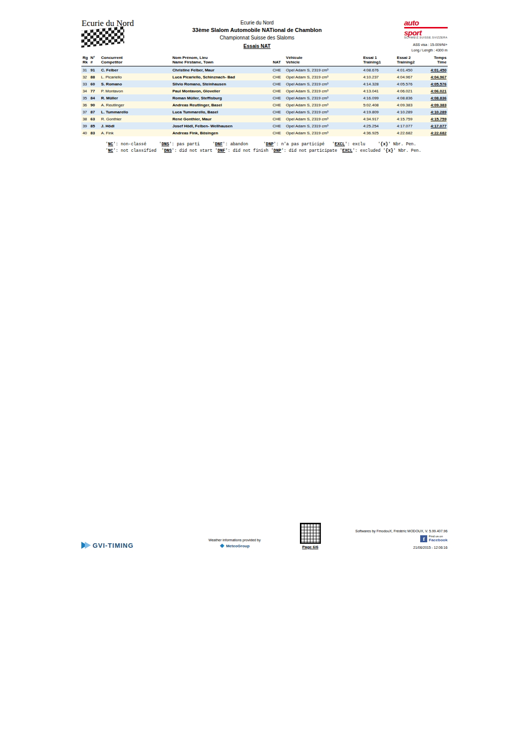Ecurie du Nord
Ecurie du Nord
33ème Slalom Automobile NATional de Chamblon
Championnat Suisse des Slaloms
Essais NAT
auto
sport
SCHWEIZ.SUISSE.SVIZZERA
ASS visa : 15-009/NI+
Long./ Length : 4300 m
| Rg Rk | N° # | Concurrent Competitor | Nom Prénom, Lieu Name Firstame, Town | NAT | Véhicule Vehicle | Essai 1 Training1 | Essai 2 Training2 | Temps Time |
| --- | --- | --- | --- | --- | --- | --- | --- | --- |
| 31 | 91 | C. Felber | Christine Felber, Maur | CHE | Opel Adam S, 2319 cm³ | 4:08.676 | 4:01.450 | 4:01.450 |
| 32 | 88 | L. Picariello | Luca Picariello, Schinznach- Bad | CHE | Opel Adam S, 2319 cm³ | 4:10.237 | 4:04.967 | 4:04.967 |
| 33 | 60 | S. Romano | Silvio Romano, Steinhausen | CHE | Opel Adam S, 2319 cm³ | 4:14.328 | 4:05.576 | 4:05.576 |
| 34 | 77 | P. Montavon | Paul Montavon, Glovelier | CHE | Opel Adam S, 2319 cm³ | 4:13.041 | 4:06.021 | 4:06.021 |
| 35 | 84 | R. Müller | Roman Müller, Steffisburg | CHE | Opel Adam S, 2319 cm³ | 4:16.099 | 4:08.836 | 4:08.836 |
| 36 | 90 | A. Reutlinger | Andreas Reutlinger, Basel | CHE | Opel Adam S, 2319 cm³ | 5:02.408 | 4:09.383 | 4:09.383 |
| 37 | 87 | L. Tummarello | Luca Tummarello, Basel | CHE | Opel Adam S, 2319 cm³ | 4:19.809 | 4:10.289 | 4:10.289 |
| 38 | 63 | R. Gonthier | René Gonthier, Maur | CHE | Opel Adam S, 2319 cm³ | 4:34.917 | 4:15.759 | 4:15.759 |
| 39 | 85 | J. Hödl | Josef Hödl, Felben- Wellhausen | CHE | Opel Adam S, 2319 cm³ | 4:25.254 | 4:17.077 | 4:17.077 |
| 40 | 83 | A. Fink | Andreas Fink, Bösingen | CHE | Opel Adam S, 2319 cm³ | 4:36.925 | 4:22.682 | 4:22.682 |
'NC': non-classé 'DNS': pas parti 'DNF': abandon 'DNP': n'a pas participé 'EXCL': exclu '{x}' Nbr. Pen.
'NC': not classified 'DNS': did not start 'DNF': did not finish 'DNP': did not participate 'EXCL': excluded '{x}' Nbr. Pen.
GVI-TIMING
Weather informations provided by
❖ MeteoGroup
Page 6/6
Softwares by FmodouX, Frédéric MODOUX, V. 5.99.407.96
f
Find us on
Facebook
21/06/2015 - 12:06:16